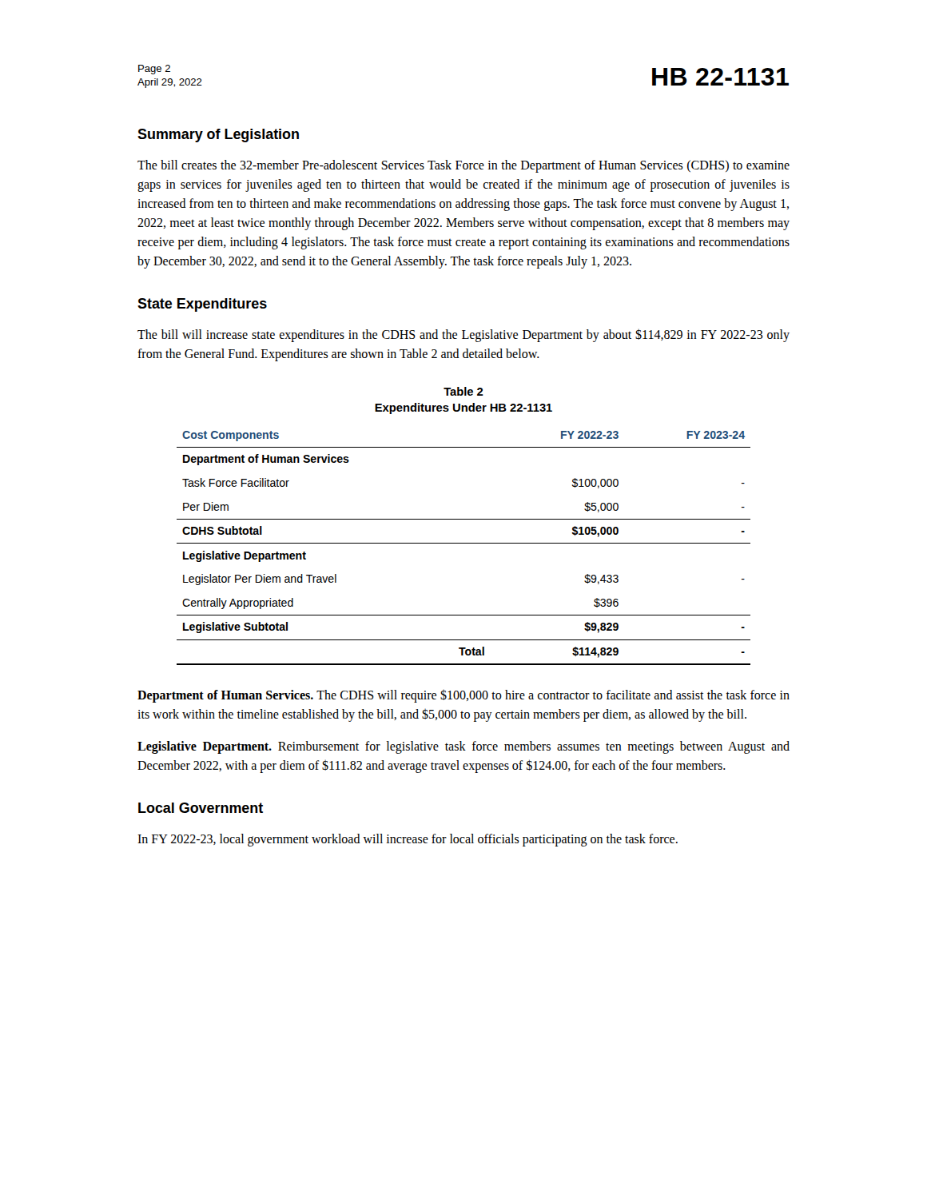Page 2
April 29, 2022
HB 22-1131
Summary of Legislation
The bill creates the 32-member Pre-adolescent Services Task Force in the Department of Human Services (CDHS) to examine gaps in services for juveniles aged ten to thirteen that would be created if the minimum age of prosecution of juveniles is increased from ten to thirteen and make recommendations on addressing those gaps. The task force must convene by August 1, 2022, meet at least twice monthly through December 2022. Members serve without compensation, except that 8 members may receive per diem, including 4 legislators. The task force must create a report containing its examinations and recommendations by December 30, 2022, and send it to the General Assembly. The task force repeals July 1, 2023.
State Expenditures
The bill will increase state expenditures in the CDHS and the Legislative Department by about $114,829 in FY 2022-23 only from the General Fund. Expenditures are shown in Table 2 and detailed below.
Table 2
Expenditures Under HB 22-1131
| Cost Components | FY 2022-23 | FY 2023-24 |
| --- | --- | --- |
| Department of Human Services | | |
| Task Force Facilitator | $100,000 | - |
| Per Diem | $5,000 | - |
| CDHS Subtotal | $105,000 | - |
| Legislative Department | | |
| Legislator Per Diem and Travel | $9,433 | - |
| Centrally Appropriated | $396 | |
| Legislative Subtotal | $9,829 | - |
| Total | $114,829 | - |
Department of Human Services. The CDHS will require $100,000 to hire a contractor to facilitate and assist the task force in its work within the timeline established by the bill, and $5,000 to pay certain members per diem, as allowed by the bill.
Legislative Department. Reimbursement for legislative task force members assumes ten meetings between August and December 2022, with a per diem of $111.82 and average travel expenses of $124.00, for each of the four members.
Local Government
In FY 2022-23, local government workload will increase for local officials participating on the task force.